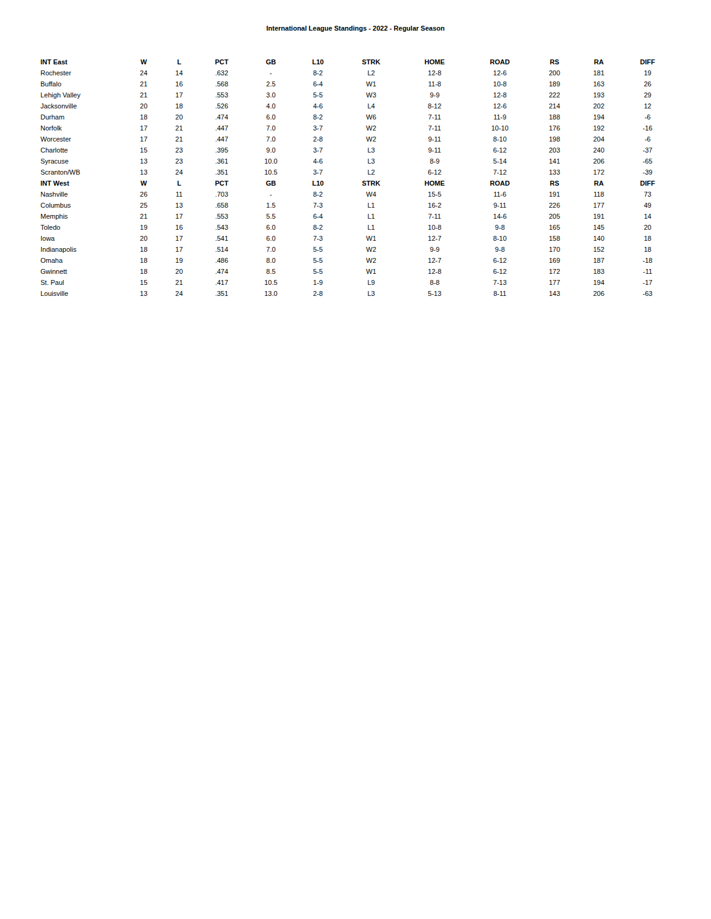International League Standings - 2022 - Regular Season
| INT East | W | L | PCT | GB | L10 | STRK | HOME | ROAD | RS | RA | DIFF |
| --- | --- | --- | --- | --- | --- | --- | --- | --- | --- | --- | --- |
| Rochester | 24 | 14 | .632 | - | 8-2 | L2 | 12-8 | 12-6 | 200 | 181 | 19 |
| Buffalo | 21 | 16 | .568 | 2.5 | 6-4 | W1 | 11-8 | 10-8 | 189 | 163 | 26 |
| Lehigh Valley | 21 | 17 | .553 | 3.0 | 5-5 | W3 | 9-9 | 12-8 | 222 | 193 | 29 |
| Jacksonville | 20 | 18 | .526 | 4.0 | 4-6 | L4 | 8-12 | 12-6 | 214 | 202 | 12 |
| Durham | 18 | 20 | .474 | 6.0 | 8-2 | W6 | 7-11 | 11-9 | 188 | 194 | -6 |
| Norfolk | 17 | 21 | .447 | 7.0 | 3-7 | W2 | 7-11 | 10-10 | 176 | 192 | -16 |
| Worcester | 17 | 21 | .447 | 7.0 | 2-8 | W2 | 9-11 | 8-10 | 198 | 204 | -6 |
| Charlotte | 15 | 23 | .395 | 9.0 | 3-7 | L3 | 9-11 | 6-12 | 203 | 240 | -37 |
| Syracuse | 13 | 23 | .361 | 10.0 | 4-6 | L3 | 8-9 | 5-14 | 141 | 206 | -65 |
| Scranton/WB | 13 | 24 | .351 | 10.5 | 3-7 | L2 | 6-12 | 7-12 | 133 | 172 | -39 |
| INT West | W | L | PCT | GB | L10 | STRK | HOME | ROAD | RS | RA | DIFF |
| Nashville | 26 | 11 | .703 | - | 8-2 | W4 | 15-5 | 11-6 | 191 | 118 | 73 |
| Columbus | 25 | 13 | .658 | 1.5 | 7-3 | L1 | 16-2 | 9-11 | 226 | 177 | 49 |
| Memphis | 21 | 17 | .553 | 5.5 | 6-4 | L1 | 7-11 | 14-6 | 205 | 191 | 14 |
| Toledo | 19 | 16 | .543 | 6.0 | 8-2 | L1 | 10-8 | 9-8 | 165 | 145 | 20 |
| Iowa | 20 | 17 | .541 | 6.0 | 7-3 | W1 | 12-7 | 8-10 | 158 | 140 | 18 |
| Indianapolis | 18 | 17 | .514 | 7.0 | 5-5 | W2 | 9-9 | 9-8 | 170 | 152 | 18 |
| Omaha | 18 | 19 | .486 | 8.0 | 5-5 | W2 | 12-7 | 6-12 | 169 | 187 | -18 |
| Gwinnett | 18 | 20 | .474 | 8.5 | 5-5 | W1 | 12-8 | 6-12 | 172 | 183 | -11 |
| St. Paul | 15 | 21 | .417 | 10.5 | 1-9 | L9 | 8-8 | 7-13 | 177 | 194 | -17 |
| Louisville | 13 | 24 | .351 | 13.0 | 2-8 | L3 | 5-13 | 8-11 | 143 | 206 | -63 |